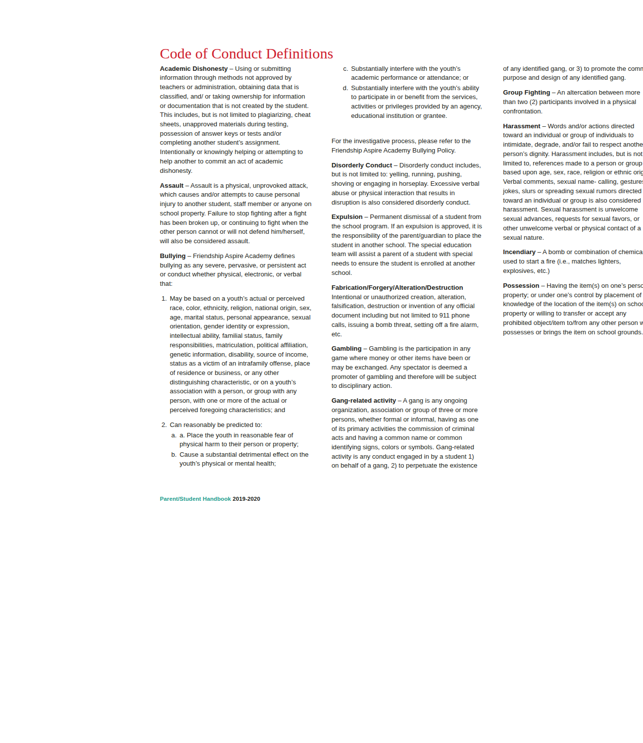Code of Conduct Definitions
Academic Dishonesty – Using or submitting information through methods not approved by teachers or administration, obtaining data that is classified, and/ or taking ownership for information or documentation that is not created by the student. This includes, but is not limited to plagiarizing, cheat sheets, unapproved materials during testing, possession of answer keys or tests and/or completing another student’s assignment. Intentionally or knowingly helping or attempting to help another to commit an act of academic dishonesty.
Assault – Assault is a physical, unprovoked attack, which causes and/or attempts to cause personal injury to another student, staff member or anyone on school property. Failure to stop fighting after a fight has been broken up, or continuing to fight when the other person cannot or will not defend him/herself, will also be considered assault.
Bullying – Friendship Aspire Academy defines bullying as any severe, pervasive, or persistent act or conduct whether physical, electronic, or verbal that:
May be based on a youth’s actual or perceived race, color, ethnicity, religion, national origin, sex, age, marital status, personal appearance, sexual orientation, gender identity or expression, intellectual ability, familial status, family responsibilities, matriculation, political affiliation, genetic information, disability, source of income, status as a victim of an intrafamily offense, place of residence or business, or any other distinguishing characteristic, or on a youth’s association with a person, or group with any person, with one or more of the actual or perceived foregoing characteristics; and
Can reasonably be predicted to:
a. Place the youth in reasonable fear of physical harm to their person or property;
Cause a substantial detrimental effect on the youth’s physical or mental health;
Substantially interfere with the youth’s academic performance or attendance; or
Substantially interfere with the youth’s ability to participate in or benefit from the services, activities or privileges provided by an agency, educational institution or grantee.
For the investigative process, please refer to the Friendship Aspire Academy Bullying Policy.
Disorderly Conduct – Disorderly conduct includes, but is not limited to: yelling, running, pushing, shoving or engaging in horseplay. Excessive verbal abuse or physical interaction that results in disruption is also considered disorderly conduct.
Expulsion – Permanent dismissal of a student from the school program. If an expulsion is approved, it is the responsibility of the parent/guardian to place the student in another school. The special education team will assist a parent of a student with special needs to ensure the student is enrolled at another school.
Fabrication/Forgery/Alteration/Destruction
Intentional or unauthorized creation, alteration, falsification, destruction or invention of any official document including but not limited to 911 phone calls, issuing a bomb threat, setting off a fire alarm, etc.
Gambling – Gambling is the participation in any game where money or other items have been or may be exchanged. Any spectator is deemed a promoter of gambling and therefore will be subject to disciplinary action.
Gang-related activity – A gang is any ongoing organization, association or group of three or more persons, whether formal or informal, having as one of its primary activities the commission of criminal acts and having a common name or common identifying signs, colors or symbols. Gang-related activity is any conduct engaged in by a student 1) on behalf of a gang, 2) to perpetuate the existence of any identified gang, or 3) to promote the common purpose and design of any identified gang.
Group Fighting – An altercation between more than two (2) participants involved in a physical confrontation.
Harassment – Words and/or actions directed toward an individual or group of individuals to intimidate, degrade, and/or fail to respect another person’s dignity. Harassment includes, but is not limited to, references made to a person or group based upon age, sex, race, religion or ethnic origin. Verbal comments, sexual name- calling, gestures, jokes, slurs or spreading sexual rumors directed toward an individual or group is also considered harassment. Sexual harassment is unwelcome sexual advances, requests for sexual favors, or other unwelcome verbal or physical contact of a sexual nature.
Incendiary – A bomb or combination of chemicals used to start a fire (i.e., matches lighters, explosives, etc.)
Possession – Having the item(s) on one’s personal property; or under one’s control by placement of and knowledge of the location of the item(s) on school property or willing to transfer or accept any prohibited object/item to/from any other person who possesses or brings the item on school grounds.
Parent/Student Handbook 2019-2020